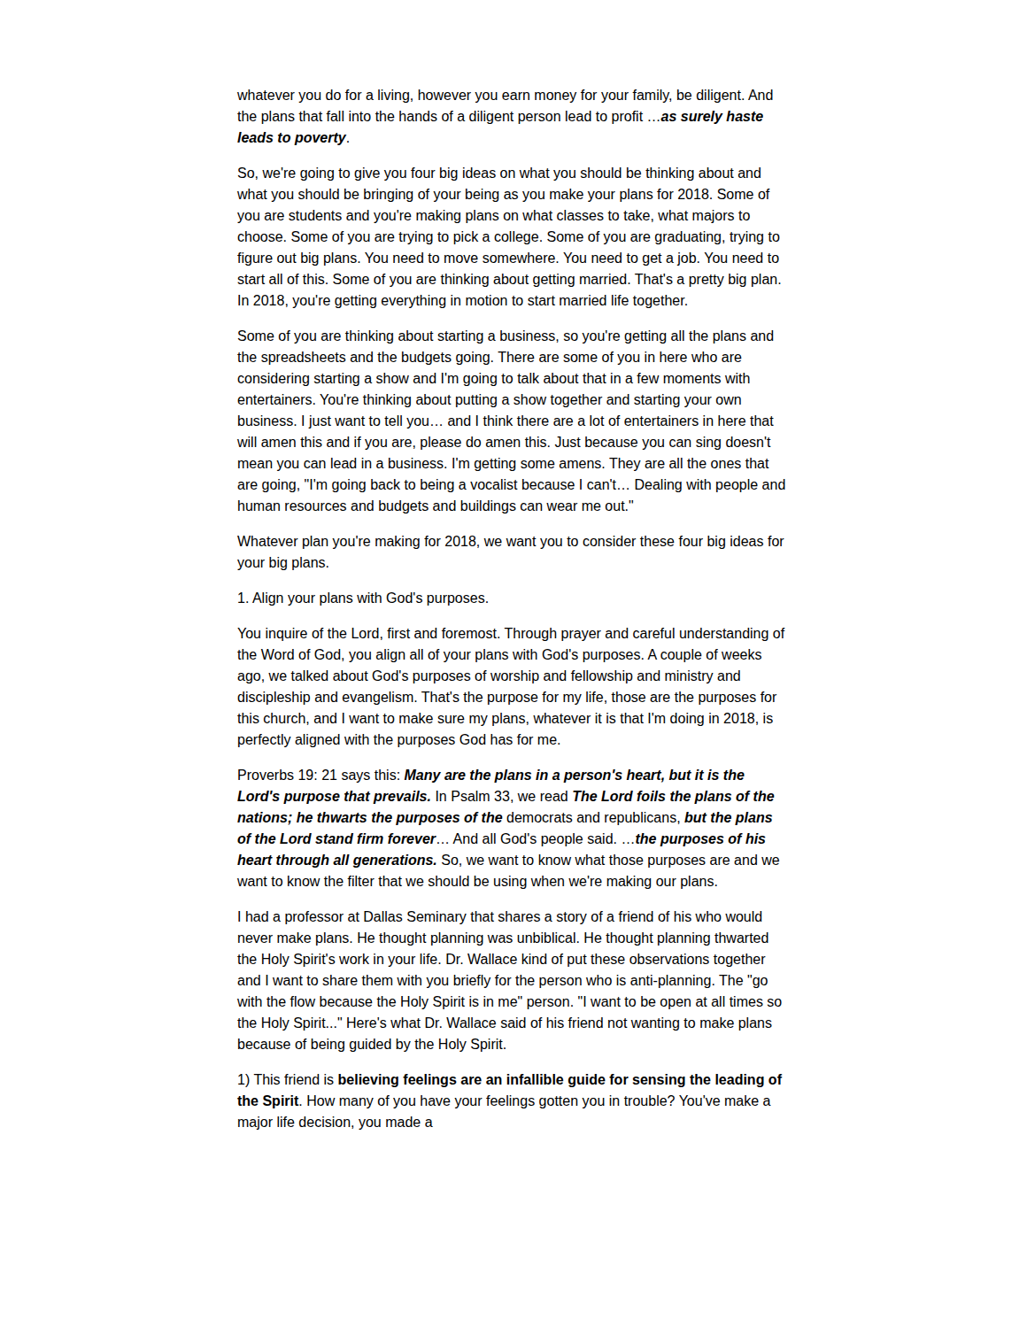whatever you do for a living, however you earn money for your family, be diligent. And the plans that fall into the hands of a diligent person lead to profit …as surely haste leads to poverty.
So, we're going to give you four big ideas on what you should be thinking about and what you should be bringing of your being as you make your plans for 2018. Some of you are students and you're making plans on what classes to take, what majors to choose. Some of you are trying to pick a college. Some of you are graduating, trying to figure out big plans. You need to move somewhere. You need to get a job. You need to start all of this. Some of you are thinking about getting married. That's a pretty big plan. In 2018, you're getting everything in motion to start married life together.
Some of you are thinking about starting a business, so you're getting all the plans and the spreadsheets and the budgets going. There are some of you in here who are considering starting a show and I'm going to talk about that in a few moments with entertainers. You're thinking about putting a show together and starting your own business. I just want to tell you… and I think there are a lot of entertainers in here that will amen this and if you are, please do amen this. Just because you can sing doesn't mean you can lead in a business. I'm getting some amens. They are all the ones that are going, "I'm going back to being a vocalist because I can't… Dealing with people and human resources and budgets and buildings can wear me out."
Whatever plan you're making for 2018, we want you to consider these four big ideas for your big plans.
1. Align your plans with God's purposes.
You inquire of the Lord, first and foremost. Through prayer and careful understanding of the Word of God, you align all of your plans with God's purposes. A couple of weeks ago, we talked about God's purposes of worship and fellowship and ministry and discipleship and evangelism. That's the purpose for my life, those are the purposes for this church, and I want to make sure my plans, whatever it is that I'm doing in 2018, is perfectly aligned with the purposes God has for me.
Proverbs 19: 21 says this: Many are the plans in a person's heart, but it is the Lord's purpose that prevails. In Psalm 33, we read The Lord foils the plans of the nations; he thwarts the purposes of the democrats and republicans, but the plans of the Lord stand firm forever… And all God's people said. …the purposes of his heart through all generations. So, we want to know what those purposes are and we want to know the filter that we should be using when we're making our plans.
I had a professor at Dallas Seminary that shares a story of a friend of his who would never make plans. He thought planning was unbiblical. He thought planning thwarted the Holy Spirit's work in your life. Dr. Wallace kind of put these observations together and I want to share them with you briefly for the person who is anti-planning. The "go with the flow because the Holy Spirit is in me" person. "I want to be open at all times so the Holy Spirit..." Here's what Dr. Wallace said of his friend not wanting to make plans because of being guided by the Holy Spirit.
1) This friend is believing feelings are an infallible guide for sensing the leading of the Spirit. How many of you have your feelings gotten you in trouble? You've make a major life decision, you made a